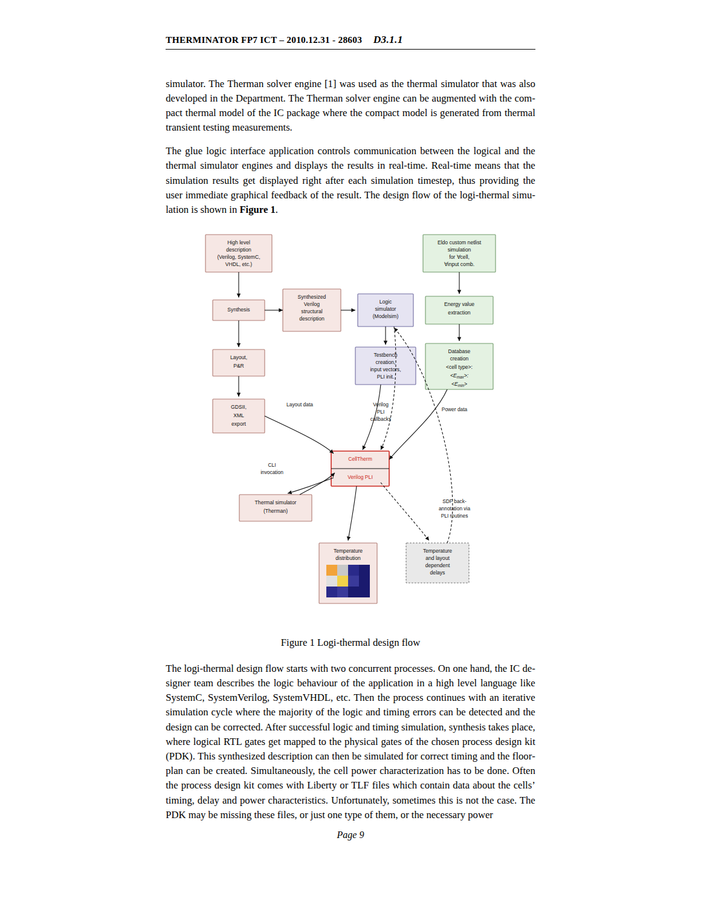THERMINATOR FP7 ICT – 2010.12.31 - 28603 D3.1.1
simulator. The Therman solver engine [1] was used as the thermal simulator that was also developed in the Department. The Therman solver engine can be augmented with the compact thermal model of the IC package where the compact model is generated from thermal transient testing measurements.
The glue logic interface application controls communication between the logical and the thermal simulator engines and displays the results in real-time. Real-time means that the simulation results get displayed right after each simulation timestep, thus providing the user immediate graphical feedback of the result. The design flow of the logi-thermal simulation is shown in Figure 1.
High level description (Verilog, SystemC, VHDL, etc.) Eldo custom netlist simulation for ∀cell, ∀input comb. Synthesis Synthesized Verilog structural description Logic simulator (Modelsim) Energy value extraction Layout, P&R Testbench creation, input vectors, PLI init. Database creation <cell type>: <Emax>: <Emin> GDSII, XML export Layout data Verilog PLI callbacks Power data CellTherm Verilog PLI CLI invocation Thermal simulator (Therman) SDF back- annotation via PLI routines Temperature distribution Temperature and layout dependent delays
Figure 1 Logi-thermal design flow
The logi-thermal design flow starts with two concurrent processes. On one hand, the IC designer team describes the logic behaviour of the application in a high level language like SystemC, SystemVerilog, SystemVHDL, etc. Then the process continues with an iterative simulation cycle where the majority of the logic and timing errors can be detected and the design can be corrected. After successful logic and timing simulation, synthesis takes place, where logical RTL gates get mapped to the physical gates of the chosen process design kit (PDK). This synthesized description can then be simulated for correct timing and the floorplan can be created. Simultaneously, the cell power characterization has to be done. Often the process design kit comes with Liberty or TLF files which contain data about the cells’ timing, delay and power characteristics. Unfortunately, sometimes this is not the case. The PDK may be missing these files, or just one type of them, or the necessary power
Page 9